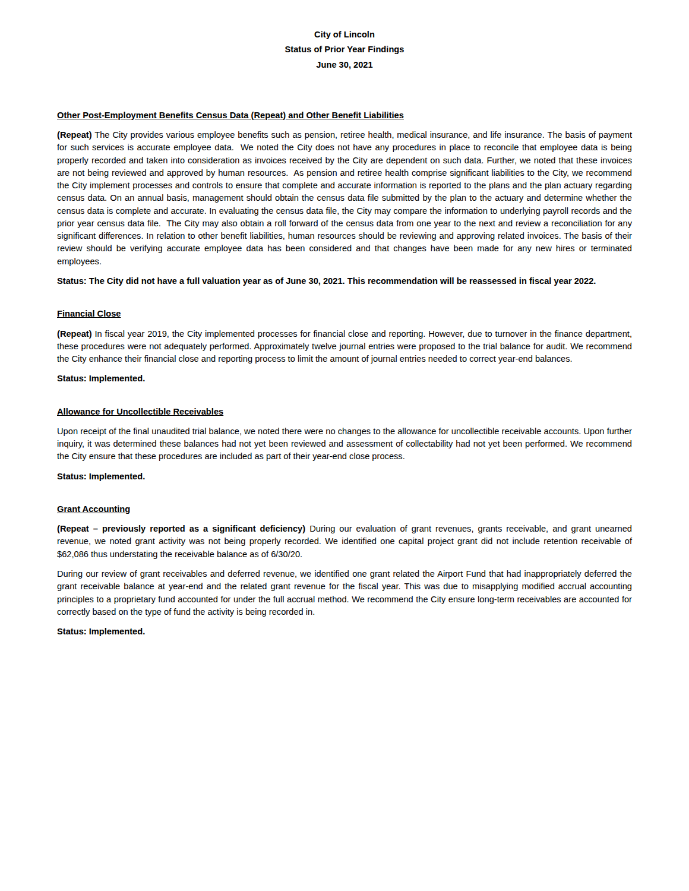City of Lincoln
Status of Prior Year Findings
June 30, 2021
Other Post-Employment Benefits Census Data (Repeat) and Other Benefit Liabilities
(Repeat) The City provides various employee benefits such as pension, retiree health, medical insurance, and life insurance. The basis of payment for such services is accurate employee data. We noted the City does not have any procedures in place to reconcile that employee data is being properly recorded and taken into consideration as invoices received by the City are dependent on such data. Further, we noted that these invoices are not being reviewed and approved by human resources. As pension and retiree health comprise significant liabilities to the City, we recommend the City implement processes and controls to ensure that complete and accurate information is reported to the plans and the plan actuary regarding census data. On an annual basis, management should obtain the census data file submitted by the plan to the actuary and determine whether the census data is complete and accurate. In evaluating the census data file, the City may compare the information to underlying payroll records and the prior year census data file. The City may also obtain a roll forward of the census data from one year to the next and review a reconciliation for any significant differences. In relation to other benefit liabilities, human resources should be reviewing and approving related invoices. The basis of their review should be verifying accurate employee data has been considered and that changes have been made for any new hires or terminated employees.
Status: The City did not have a full valuation year as of June 30, 2021. This recommendation will be reassessed in fiscal year 2022.
Financial Close
(Repeat) In fiscal year 2019, the City implemented processes for financial close and reporting. However, due to turnover in the finance department, these procedures were not adequately performed. Approximately twelve journal entries were proposed to the trial balance for audit. We recommend the City enhance their financial close and reporting process to limit the amount of journal entries needed to correct year-end balances.
Status: Implemented.
Allowance for Uncollectible Receivables
Upon receipt of the final unaudited trial balance, we noted there were no changes to the allowance for uncollectible receivable accounts. Upon further inquiry, it was determined these balances had not yet been reviewed and assessment of collectability had not yet been performed. We recommend the City ensure that these procedures are included as part of their year-end close process.
Status: Implemented.
Grant Accounting
(Repeat – previously reported as a significant deficiency) During our evaluation of grant revenues, grants receivable, and grant unearned revenue, we noted grant activity was not being properly recorded. We identified one capital project grant did not include retention receivable of $62,086 thus understating the receivable balance as of 6/30/20.
During our review of grant receivables and deferred revenue, we identified one grant related the Airport Fund that had inappropriately deferred the grant receivable balance at year-end and the related grant revenue for the fiscal year. This was due to misapplying modified accrual accounting principles to a proprietary fund accounted for under the full accrual method. We recommend the City ensure long-term receivables are accounted for correctly based on the type of fund the activity is being recorded in.
Status: Implemented.